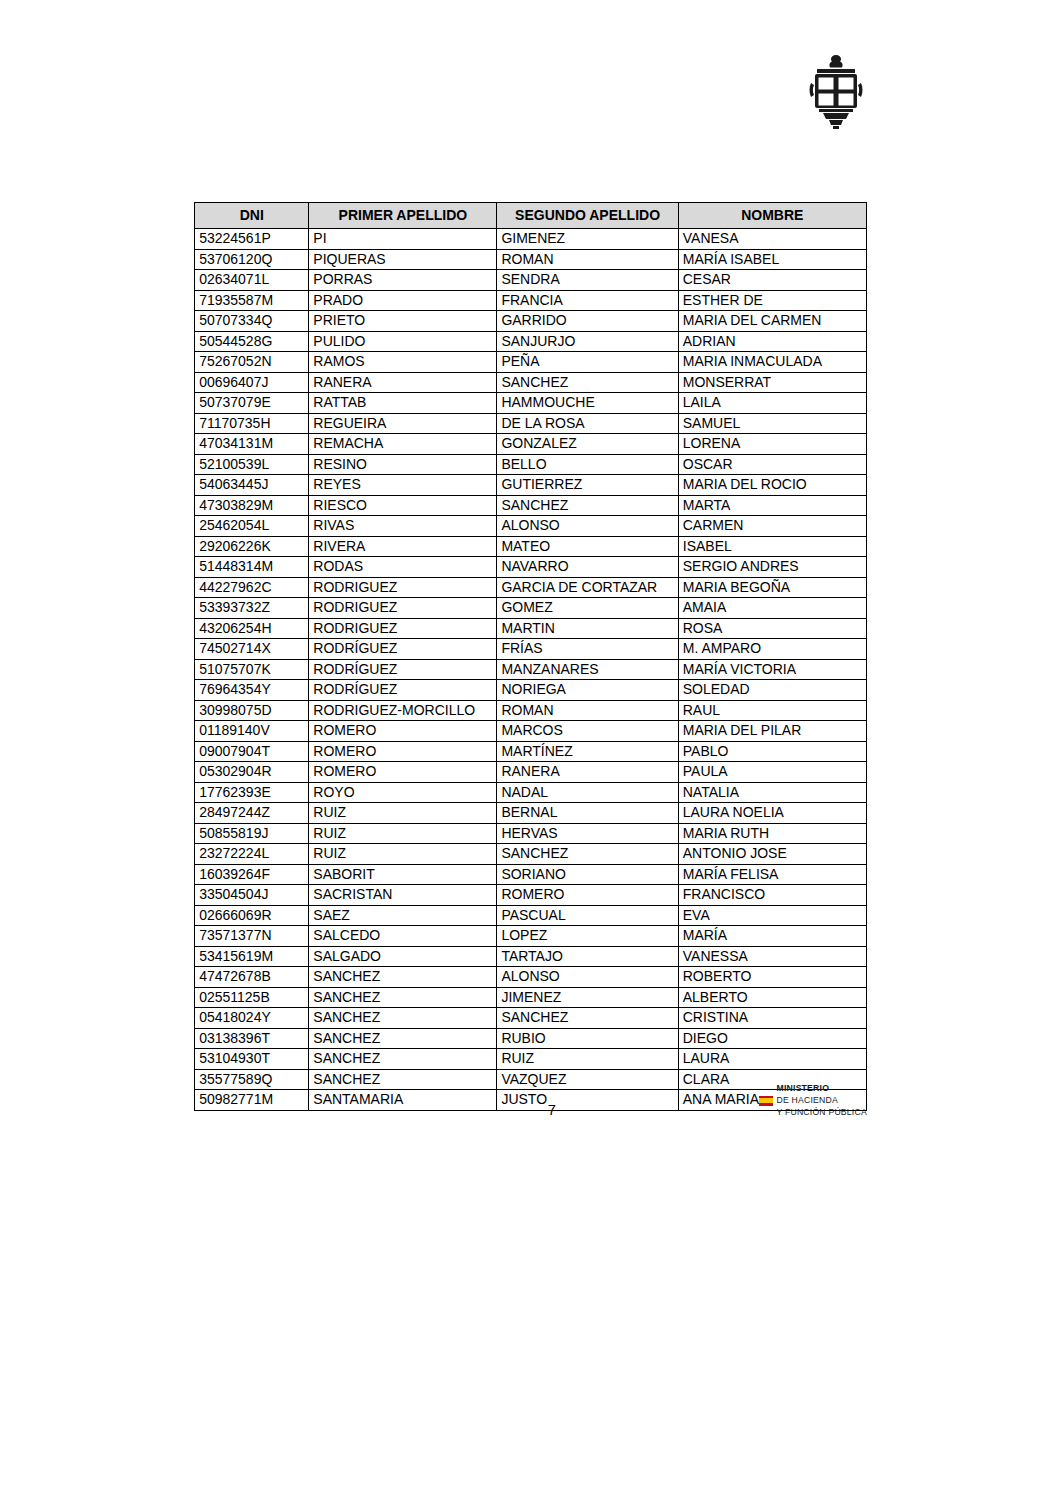| DNI | PRIMER APELLIDO | SEGUNDO APELLIDO | NOMBRE |
| --- | --- | --- | --- |
| 53224561P | PI | GIMENEZ | VANESA |
| 53706120Q | PIQUERAS | ROMAN | MARÍA ISABEL |
| 02634071L | PORRAS | SENDRA | CESAR |
| 71935587M | PRADO | FRANCIA | ESTHER DE |
| 50707334Q | PRIETO | GARRIDO | MARIA DEL CARMEN |
| 50544528G | PULIDO | SANJURJO | ADRIAN |
| 75267052N | RAMOS | PEÑA | MARIA INMACULADA |
| 00696407J | RANERA | SANCHEZ | MONSERRAT |
| 50737079E | RATTAB | HAMMOUCHE | LAILA |
| 71170735H | REGUEIRA | DE LA ROSA | SAMUEL |
| 47034131M | REMACHA | GONZALEZ | LORENA |
| 52100539L | RESINO | BELLO | OSCAR |
| 54063445J | REYES | GUTIERREZ | MARIA DEL ROCIO |
| 47303829M | RIESCO | SANCHEZ | MARTA |
| 25462054L | RIVAS | ALONSO | CARMEN |
| 29206226K | RIVERA | MATEO | ISABEL |
| 51448314M | RODAS | NAVARRO | SERGIO ANDRES |
| 44227962C | RODRIGUEZ | GARCIA DE CORTAZAR | MARIA BEGOÑA |
| 53393732Z | RODRIGUEZ | GOMEZ | AMAIA |
| 43206254H | RODRIGUEZ | MARTIN | ROSA |
| 74502714X | RODRÍGUEZ | FRÍAS | M. AMPARO |
| 51075707K | RODRÍGUEZ | MANZANARES | MARÍA VICTORIA |
| 76964354Y | RODRÍGUEZ | NORIEGA | SOLEDAD |
| 30998075D | RODRIGUEZ-MORCILLO | ROMAN | RAUL |
| 01189140V | ROMERO | MARCOS | MARIA DEL PILAR |
| 09007904T | ROMERO | MARTÍNEZ | PABLO |
| 05302904R | ROMERO | RANERA | PAULA |
| 17762393E | ROYO | NADAL | NATALIA |
| 28497244Z | RUIZ | BERNAL | LAURA NOELIA |
| 50855819J | RUIZ | HERVAS | MARIA RUTH |
| 23272224L | RUIZ | SANCHEZ | ANTONIO JOSE |
| 16039264F | SABORIT | SORIANO | MARÍA FELISA |
| 33504504J | SACRISTAN | ROMERO | FRANCISCO |
| 02666069R | SAEZ | PASCUAL | EVA |
| 73571377N | SALCEDO | LOPEZ | MARÍA |
| 53415619M | SALGADO | TARTAJO | VANESSA |
| 47472678B | SANCHEZ | ALONSO | ROBERTO |
| 02551125B | SANCHEZ | JIMENEZ | ALBERTO |
| 05418024Y | SANCHEZ | SANCHEZ | CRISTINA |
| 03138396T | SANCHEZ | RUBIO | DIEGO |
| 53104930T | SANCHEZ | RUIZ | LAURA |
| 35577589Q | SANCHEZ | VAZQUEZ | CLARA |
| 50982771M | SANTAMARIA | JUSTO | ANA MARIA |
7
MINISTERIO
DE HACIENDA
Y FUNCIÓN PÚBLICA